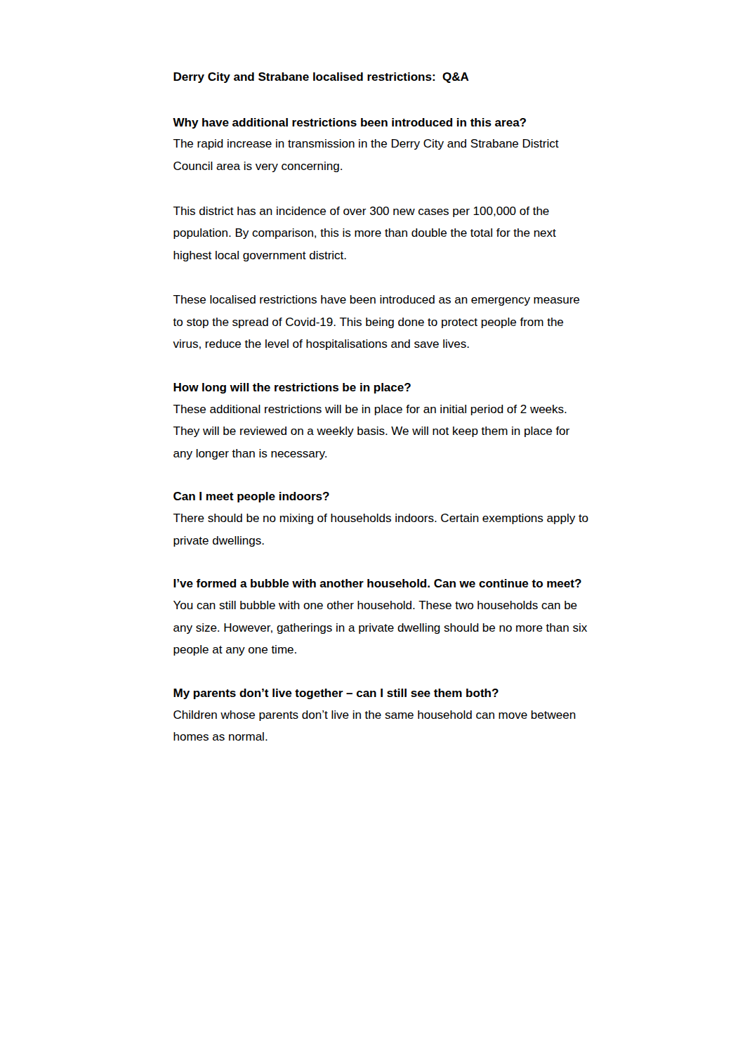Derry City and Strabane localised restrictions: Q&A
Why have additional restrictions been introduced in this area?
The rapid increase in transmission in the Derry City and Strabane District Council area is very concerning.
This district has an incidence of over 300 new cases per 100,000 of the population. By comparison, this is more than double the total for the next highest local government district.
These localised restrictions have been introduced as an emergency measure to stop the spread of Covid-19. This being done to protect people from the virus, reduce the level of hospitalisations and save lives.
How long will the restrictions be in place?
These additional restrictions will be in place for an initial period of 2 weeks. They will be reviewed on a weekly basis. We will not keep them in place for any longer than is necessary.
Can I meet people indoors?
There should be no mixing of households indoors. Certain exemptions apply to private dwellings.
I’ve formed a bubble with another household. Can we continue to meet?
You can still bubble with one other household. These two households can be any size. However, gatherings in a private dwelling should be no more than six people at any one time.
My parents don’t live together – can I still see them both?
Children whose parents don’t live in the same household can move between homes as normal.